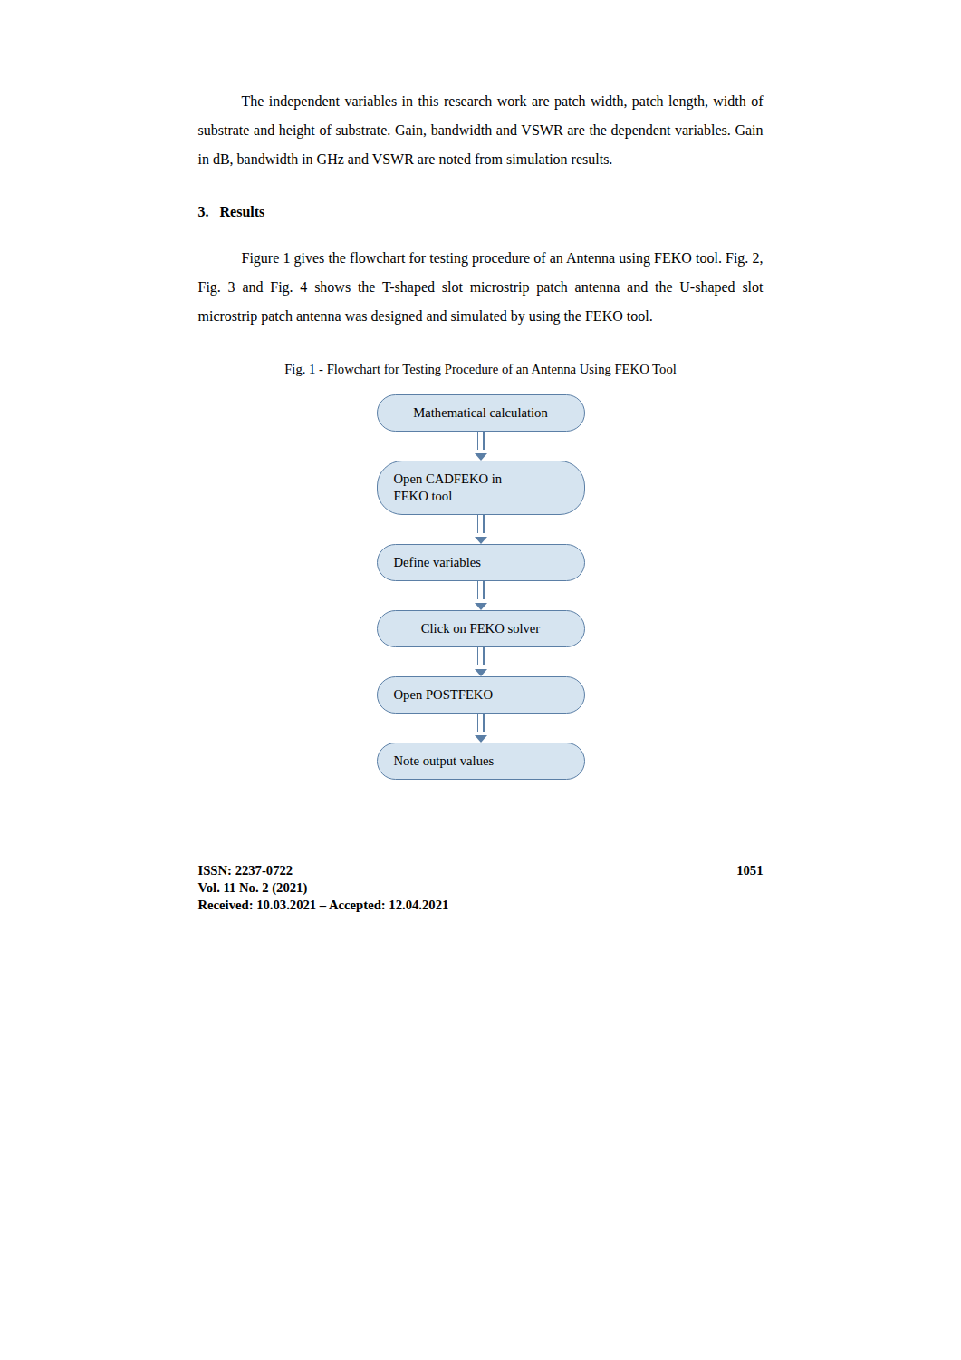The independent variables in this research work are patch width, patch length, width of substrate and height of substrate. Gain, bandwidth and VSWR are the dependent variables. Gain in dB, bandwidth in GHz and VSWR are noted from simulation results.
3. Results
Figure 1 gives the flowchart for testing procedure of an Antenna using FEKO tool. Fig. 2, Fig. 3 and Fig. 4 shows the T-shaped slot microstrip patch antenna and the U-shaped slot microstrip patch antenna was designed and simulated by using the FEKO tool.
Fig. 1 - Flowchart for Testing Procedure of an Antenna Using FEKO Tool
Mathematical calculation
Open CADFEKO in
FEKO tool
Define variables
Click on FEKO solver
Open POSTFEKO
Note output values
ISSN: 2237-0722
Vol. 11 No. 2 (2021)
Received: 10.03.2021 – Accepted: 12.04.2021
1051